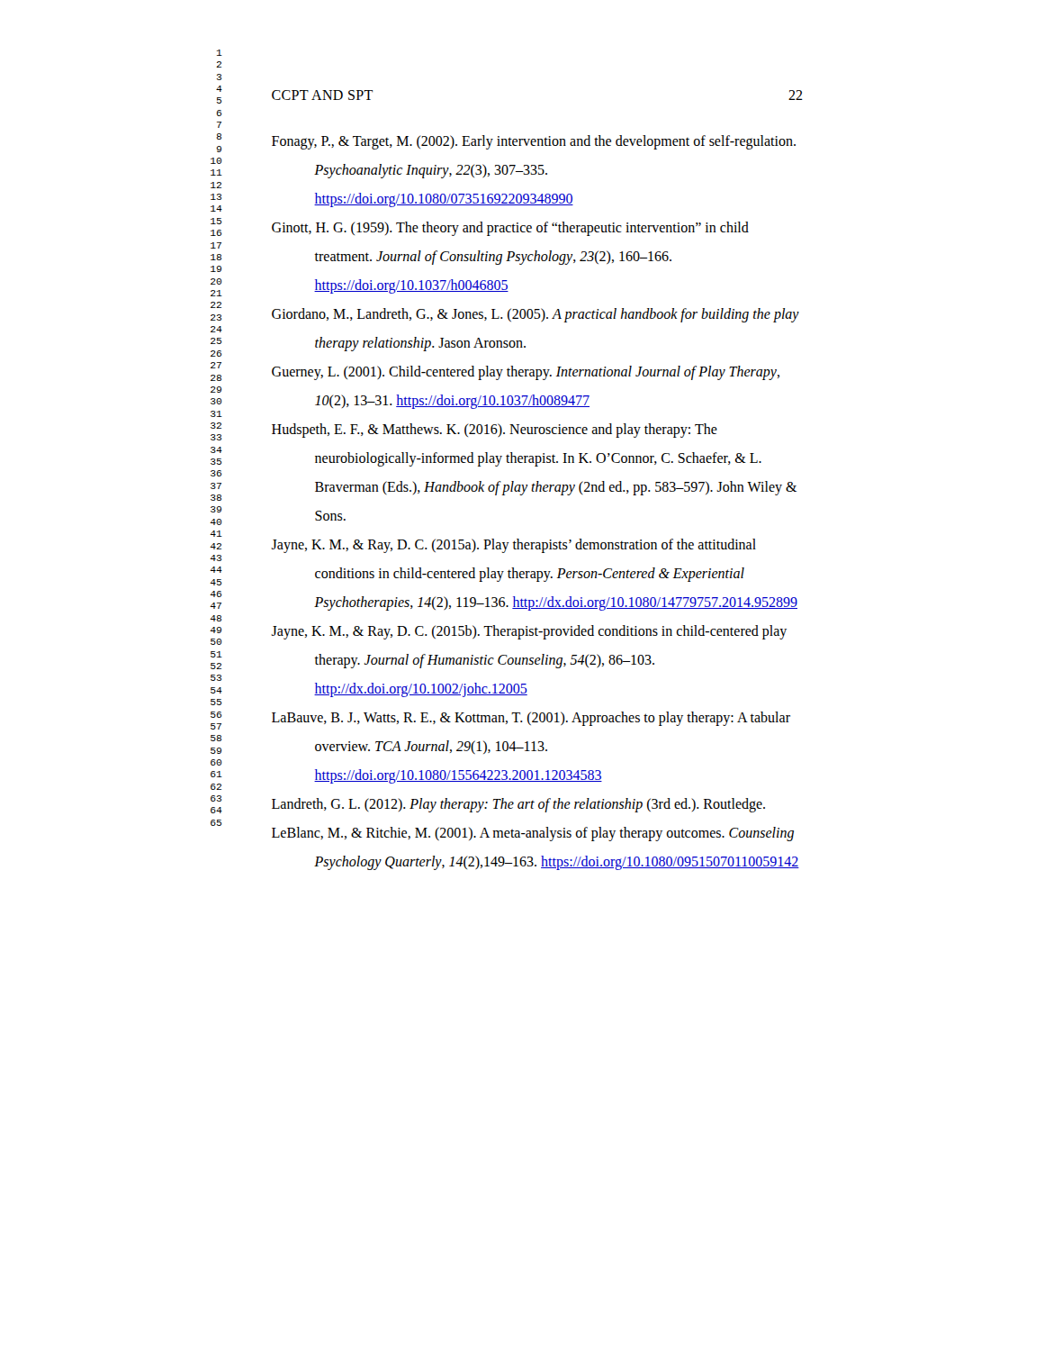1
2
3
4
5
6
7
8
9
10
11
12
13
14
15
16
17
18
19
20
21
22
23
24
25
26
27
28
29
30
31
32
33
34
35
36
37
38
39
40
41
42
43
44
45
46
47
48
49
50
51
52
53
54
55
56
57
58
59
60
61
62
63
64
65
CCPT AND SPT 22
Fonagy, P., & Target, M. (2002). Early intervention and the development of self-regulation. Psychoanalytic Inquiry, 22(3), 307–335. https://doi.org/10.1080/07351692209348990
Ginott, H. G. (1959). The theory and practice of “therapeutic intervention” in child treatment. Journal of Consulting Psychology, 23(2), 160–166. https://doi.org/10.1037/h0046805
Giordano, M., Landreth, G., & Jones, L. (2005). A practical handbook for building the play therapy relationship. Jason Aronson.
Guerney, L. (2001). Child-centered play therapy. International Journal of Play Therapy, 10(2), 13–31. https://doi.org/10.1037/h0089477
Hudspeth, E. F., & Matthews. K. (2016). Neuroscience and play therapy: The neurobiologically-informed play therapist. In K. O’Connor, C. Schaefer, & L. Braverman (Eds.), Handbook of play therapy (2nd ed., pp. 583–597). John Wiley & Sons.
Jayne, K. M., & Ray, D. C. (2015a). Play therapists’ demonstration of the attitudinal conditions in child-centered play therapy. Person-Centered & Experiential Psychotherapies, 14(2), 119–136. http://dx.doi.org/10.1080/14779757.2014.952899
Jayne, K. M., & Ray, D. C. (2015b). Therapist-provided conditions in child-centered play therapy. Journal of Humanistic Counseling, 54(2), 86–103. http://dx.doi.org/10.1002/johc.12005
LaBauve, B. J., Watts, R. E., & Kottman, T. (2001). Approaches to play therapy: A tabular overview. TCA Journal, 29(1), 104–113. https://doi.org/10.1080/15564223.2001.12034583
Landreth, G. L. (2012). Play therapy: The art of the relationship (3rd ed.). Routledge.
LeBlanc, M., & Ritchie, M. (2001). A meta-analysis of play therapy outcomes. Counseling Psychology Quarterly, 14(2),149–163. https://doi.org/10.1080/09515070110059142